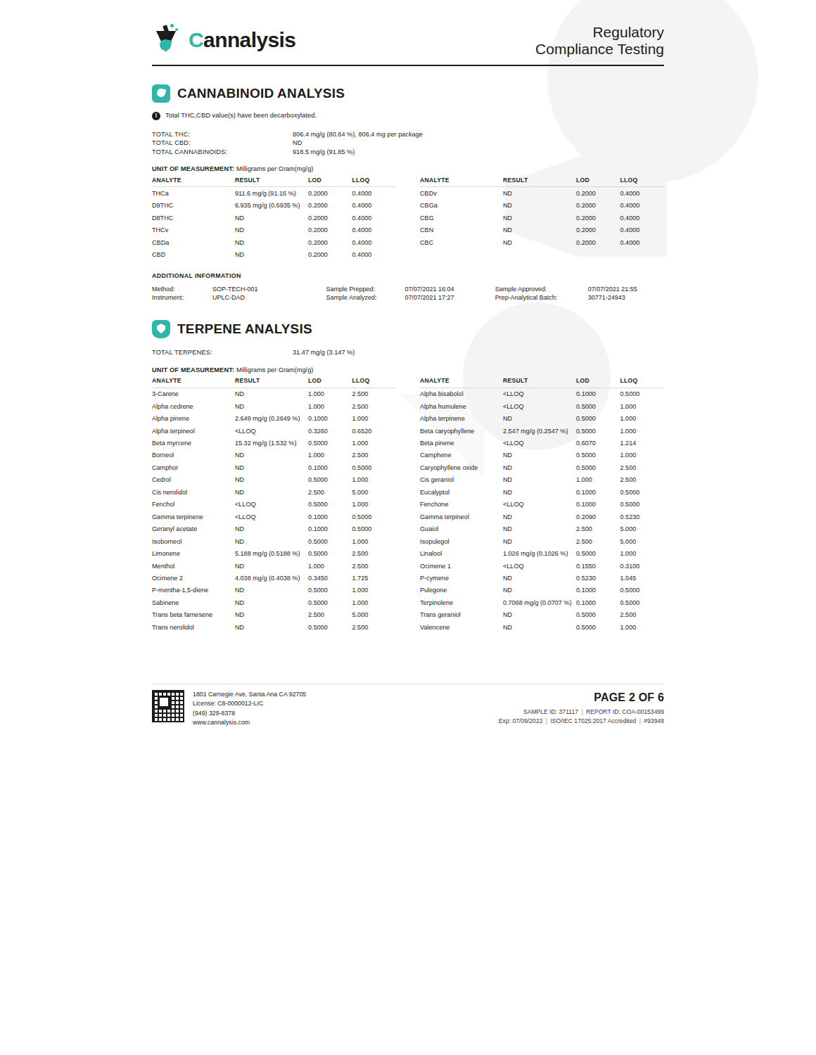Cannalysis
Regulatory
Compliance Testing
CANNABINOID ANALYSIS
! Total THC,CBD value(s) have been decarboxylated.
Total THC:
806.4 mg/g (80.64 %), 806.4 mg per package
Total CBD:
ND
Total Cannabinoids:
918.5 mg/g (91.85 %)
Unit of Measurement: Milligrams per Gram(mg/g)
| Analyte | Result | LOD | LLOQ |
| --- | --- | --- | --- |
| THCa | 911.6 mg/g (91.16 %) | 0.2000 | 0.4000 |
| D9THC | 6.935 mg/g (0.6935 %) | 0.2000 | 0.4000 |
| D8THC | ND | 0.2000 | 0.4000 |
| THCv | ND | 0.2000 | 0.4000 |
| CBDa | ND | 0.2000 | 0.4000 |
| CBD | ND | 0.2000 | 0.4000 |
| Analyte | Result | LOD | LLOQ |
| --- | --- | --- | --- |
| CBDv | ND | 0.2000 | 0.4000 |
| CBGa | ND | 0.2000 | 0.4000 |
| CBG | ND | 0.2000 | 0.4000 |
| CBN | ND | 0.2000 | 0.4000 |
| CBC | ND | 0.2000 | 0.4000 |
Additional Information
Method:
SOP-TECH-001
Instrument:
UPLC-DAD
Sample Prepped:
07/07/2021 16:04
Sample Analyzed:
07/07/2021 17:27
Sample Approved:
07/07/2021 21:55
Prep-Analytical Batch:
30771-24943
TERPENE ANALYSIS
Total Terpenes:
31.47 mg/g (3.147 %)
Unit of Measurement: Milligrams per Gram(mg/g)
| Analyte | Result | LOD | LLOQ |
| --- | --- | --- | --- |
| 3-Carene | ND | 1.000 | 2.500 |
| Alpha cedrene | ND | 1.000 | 2.500 |
| Alpha pinene | 2.649 mg/g (0.2649 %) | 0.1000 | 1.000 |
| Alpha terpineol | <LLOQ | 0.3260 | 0.6520 |
| Beta myrcene | 15.32 mg/g (1.532 %) | 0.5000 | 1.000 |
| Borneol | ND | 1.000 | 2.500 |
| Camphor | ND | 0.1000 | 0.5000 |
| Cedrol | ND | 0.5000 | 1.000 |
| Cis nerolidol | ND | 2.500 | 5.000 |
| Fenchol | <LLOQ | 0.5000 | 1.000 |
| Gamma terpinene | <LLOQ | 0.1000 | 0.5000 |
| Geranyl acetate | ND | 0.1000 | 0.5000 |
| Isoborneol | ND | 0.5000 | 1.000 |
| Limonene | 5.188 mg/g (0.5188 %) | 0.5000 | 2.500 |
| Menthol | ND | 1.000 | 2.500 |
| Ocimene 2 | 4.038 mg/g (0.4038 %) | 0.3450 | 1.725 |
| P-mentha-1,5-diene | ND | 0.5000 | 1.000 |
| Sabinene | ND | 0.5000 | 1.000 |
| Trans beta farnesene | ND | 2.500 | 5.000 |
| Trans nerolidol | ND | 0.5000 | 2.500 |
| Analyte | Result | LOD | LLOQ |
| --- | --- | --- | --- |
| Alpha bisabolol | <LLOQ | 0.1000 | 0.5000 |
| Alpha humulene | <LLOQ | 0.5000 | 1.000 |
| Alpha terpinene | ND | 0.5000 | 1.000 |
| Beta caryophyllene | 2.547 mg/g (0.2547 %) | 0.5000 | 1.000 |
| Beta pinene | <LLOQ | 0.6070 | 1.214 |
| Camphene | ND | 0.5000 | 1.000 |
| Caryophyllene oxide | ND | 0.5000 | 2.500 |
| Cis geraniol | ND | 1.000 | 2.500 |
| Eucalyptol | ND | 0.1000 | 0.5000 |
| Fenchone | <LLOQ | 0.1000 | 0.5000 |
| Gamma terpineol | ND | 0.2090 | 0.5230 |
| Guaiol | ND | 2.500 | 5.000 |
| Isopulegol | ND | 2.500 | 5.000 |
| Linalool | 1.026 mg/g (0.1026 %) | 0.5000 | 1.000 |
| Ocimene 1 | <LLOQ | 0.1550 | 0.3100 |
| P-cymene | ND | 0.5230 | 1.045 |
| Pulegone | ND | 0.1000 | 0.5000 |
| Terpinolene | 0.7068 mg/g (0.0707 %) | 0.1000 | 0.5000 |
| Trans geraniol | ND | 0.5000 | 2.500 |
| Valencene | ND | 0.5000 | 1.000 |
1801 Carnegie Ave, Santa Ana CA 92705
License: C8-0000012-LIC
(949) 329-8378
www.cannalysis.com
PAGE 2 OF 6
SAMPLE ID: 371117 | REPORT ID: COA-00153499
Exp: 07/09/2022 | ISO/IEC 17025:2017 Accredited | #93948